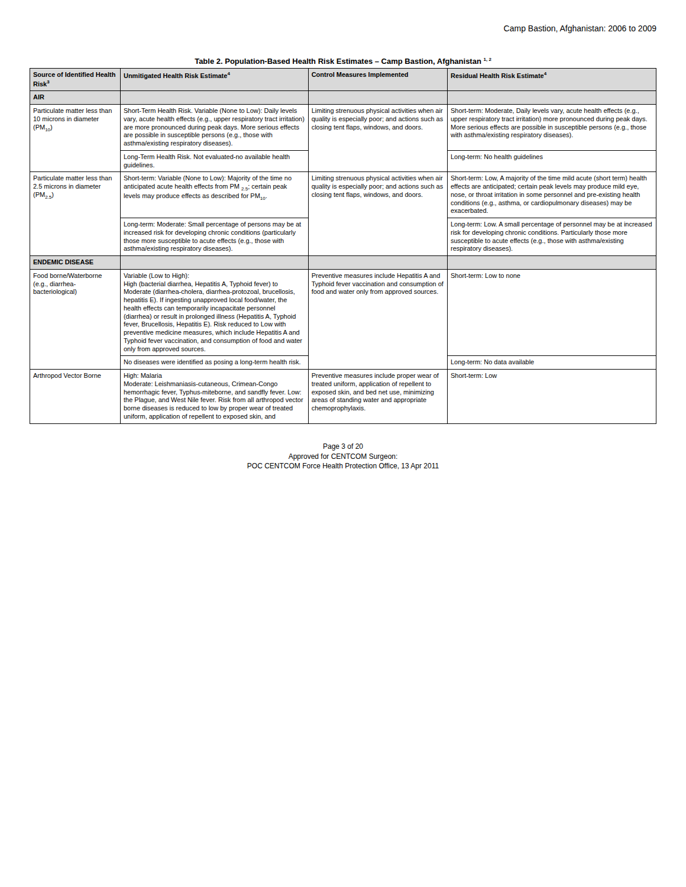Camp Bastion, Afghanistan: 2006 to 2009
Table 2. Population-Based Health Risk Estimates – Camp Bastion, Afghanistan 1, 2
| Source of Identified Health Risk 3 | Unmitigated Health Risk Estimate 4 | Control Measures Implemented | Residual Health Risk Estimate 4 |
| --- | --- | --- | --- |
| AIR | | | |
| Particulate matter less than 10 microns in diameter (PM 10 ) | Short-Term Health Risk. Variable (None to Low): Daily levels vary, acute health effects (e.g., upper respiratory tract irritation) are more pronounced during peak days. More serious effects are possible in susceptible persons (e.g., those with asthma/existing respiratory diseases). | Limiting strenuous physical activities when air quality is especially poor; and actions such as closing tent flaps, windows, and doors. | Short-term: Moderate, Daily levels vary, acute health effects (e.g., upper respiratory tract irritation) more pronounced during peak days. More serious effects are possible in susceptible persons (e.g., those with asthma/existing respiratory diseases). |
| Long-Term Health Risk. Not evaluated-no available health guidelines. | Long-term: No health guidelines |
| Particulate matter less than 2.5 microns in diameter (PM 2.5 ) | Short-term: Variable (None to Low): Majority of the time no anticipated acute health effects from PM 2.5 ; certain peak levels may produce effects as described for PM 10 . | Limiting strenuous physical activities when air quality is especially poor; and actions such as closing tent flaps, windows, and doors. | Short-term: Low, A majority of the time mild acute (short term) health effects are anticipated; certain peak levels may produce mild eye, nose, or throat irritation in some personnel and pre-existing health conditions (e.g., asthma, or cardiopulmonary diseases) may be exacerbated. |
| Long-term: Moderate: Small percentage of persons may be at increased risk for developing chronic conditions (particularly those more susceptible to acute effects (e.g., those with asthma/existing respiratory diseases). | Long-term: Low. A small percentage of personnel may be at increased risk for developing chronic conditions. Particularly those more susceptible to acute effects (e.g., those with asthma/existing respiratory diseases). |
| ENDEMIC DISEASE | | | |
| Food borne/Waterborne (e.g., diarrhea-bacteriological) | Variable (Low to High): High (bacterial diarrhea, Hepatitis A, Typhoid fever) to Moderate (diarrhea-cholera, diarrhea-protozoal, brucellosis, hepatitis E). If ingesting unapproved local food/water, the health effects can temporarily incapacitate personnel (diarrhea) or result in prolonged illness (Hepatitis A, Typhoid fever, Brucellosis, Hepatitis E). Risk reduced to Low with preventive medicine measures, which include Hepatitis A and Typhoid fever vaccination, and consumption of food and water only from approved sources. | Preventive measures include Hepatitis A and Typhoid fever vaccination and consumption of food and water only from approved sources. | Short-term: Low to none |
| No diseases were identified as posing a long-term health risk. | Long-term: No data available |
| Arthropod Vector Borne | High: Malaria Moderate: Leishmaniasis-cutaneous, Crimean-Congo hemorrhagic fever, Typhus-miteborne, and sandfly fever. Low: the Plague, and West Nile fever. Risk from all arthropod vector borne diseases is reduced to low by proper wear of treated uniform, application of repellent to exposed skin, and | Preventive measures include proper wear of treated uniform, application of repellent to exposed skin, and bed net use, minimizing areas of standing water and appropriate chemoprophylaxis. | Short-term: Low |
Page 3 of 20
Approved for CENTCOM Surgeon:
POC CENTCOM Force Health Protection Office, 13 Apr 2011